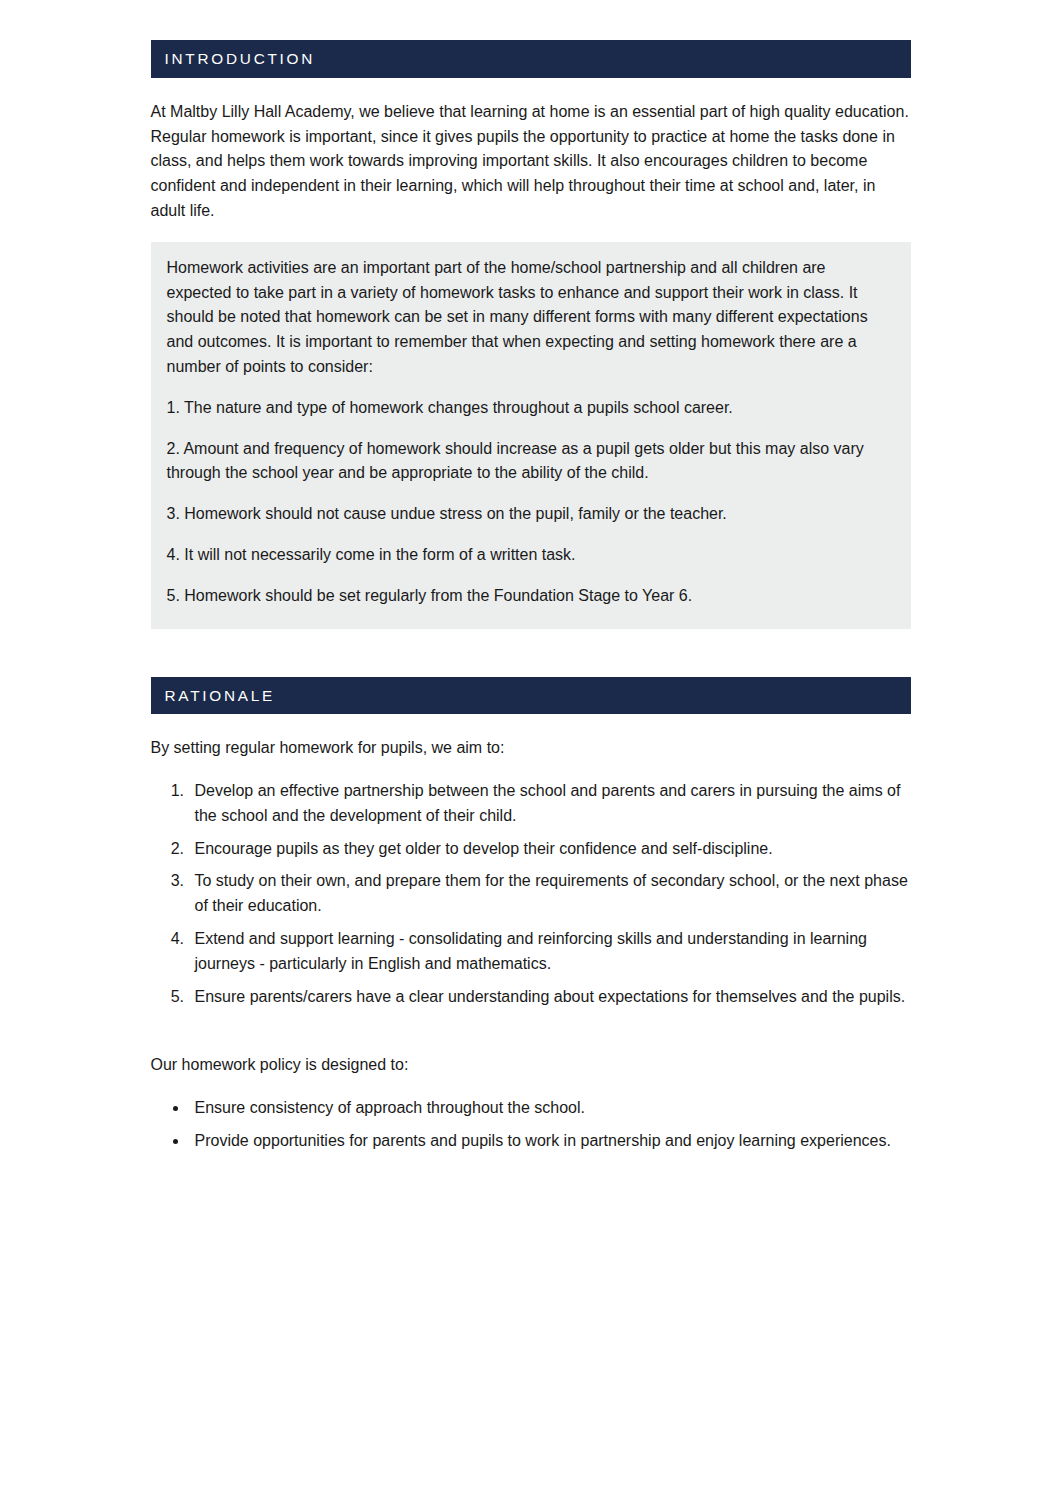Introduction
At Maltby Lilly Hall Academy, we believe that learning at home is an essential part of high quality education. Regular homework is important, since it gives pupils the opportunity to practice at home the tasks done in class, and helps them work towards improving important skills. It also encourages children to become confident and independent in their learning, which will help throughout their time at school and, later, in adult life.
Homework activities are an important part of the home/school partnership and all children are expected to take part in a variety of homework tasks to enhance and support their work in class. It should be noted that homework can be set in many different forms with many different expectations and outcomes. It is important to remember that when expecting and setting homework there are a number of points to consider:
1. The nature and type of homework changes throughout a pupils school career.
2. Amount and frequency of homework should increase as a pupil gets older but this may also vary through the school year and be appropriate to the ability of the child.
3. Homework should not cause undue stress on the pupil, family or the teacher.
4. It will not necessarily come in the form of a written task.
5. Homework should be set regularly from the Foundation Stage to Year 6.
Rationale
By setting regular homework for pupils, we aim to:
Develop an effective partnership between the school and parents and carers in pursuing the aims of the school and the development of their child.
Encourage pupils as they get older to develop their confidence and self-discipline.
To study on their own, and prepare them for the requirements of secondary school, or the next phase of their education.
Extend and support learning - consolidating and reinforcing skills and understanding in learning journeys - particularly in English and mathematics.
Ensure parents/carers have a clear understanding about expectations for themselves and the pupils.
Our homework policy is designed to:
Ensure consistency of approach throughout the school.
Provide opportunities for parents and pupils to work in partnership and enjoy learning experiences.